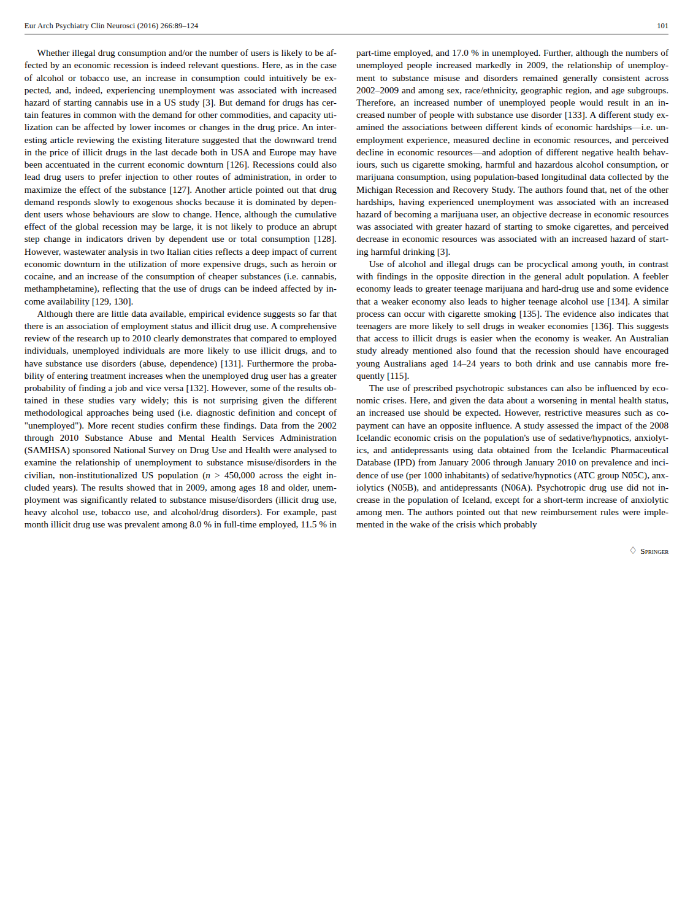Eur Arch Psychiatry Clin Neurosci (2016) 266:89–124 101
Whether illegal drug consumption and/or the number of users is likely to be affected by an economic recession is indeed relevant questions. Here, as in the case of alcohol or tobacco use, an increase in consumption could intuitively be expected, and, indeed, experiencing unemployment was associated with increased hazard of starting cannabis use in a US study [3]. But demand for drugs has certain features in common with the demand for other commodities, and capacity utilization can be affected by lower incomes or changes in the drug price. An interesting article reviewing the existing literature suggested that the downward trend in the price of illicit drugs in the last decade both in USA and Europe may have been accentuated in the current economic downturn [126]. Recessions could also lead drug users to prefer injection to other routes of administration, in order to maximize the effect of the substance [127]. Another article pointed out that drug demand responds slowly to exogenous shocks because it is dominated by dependent users whose behaviours are slow to change. Hence, although the cumulative effect of the global recession may be large, it is not likely to produce an abrupt step change in indicators driven by dependent use or total consumption [128]. However, wastewater analysis in two Italian cities reflects a deep impact of current economic downturn in the utilization of more expensive drugs, such as heroin or cocaine, and an increase of the consumption of cheaper substances (i.e. cannabis, methamphetamine), reflecting that the use of drugs can be indeed affected by income availability [129, 130].
Although there are little data available, empirical evidence suggests so far that there is an association of employment status and illicit drug use. A comprehensive review of the research up to 2010 clearly demonstrates that compared to employed individuals, unemployed individuals are more likely to use illicit drugs, and to have substance use disorders (abuse, dependence) [131]. Furthermore the probability of entering treatment increases when the unemployed drug user has a greater probability of finding a job and vice versa [132]. However, some of the results obtained in these studies vary widely; this is not surprising given the different methodological approaches being used (i.e. diagnostic definition and concept of "unemployed"). More recent studies confirm these findings. Data from the 2002 through 2010 Substance Abuse and Mental Health Services Administration (SAMHSA) sponsored National Survey on Drug Use and Health were analysed to examine the relationship of unemployment to substance misuse/disorders in the civilian, non-institutionalized US population (n > 450,000 across the eight included years). The results showed that in 2009, among ages 18 and older, unemployment was significantly related to substance misuse/disorders (illicit drug use, heavy alcohol use, tobacco use, and alcohol/drug disorders). For example, past month illicit drug use was prevalent among 8.0 % in full-time employed, 11.5 % in part-time employed, and 17.0 % in unemployed. Further, although the numbers of unemployed people increased markedly in 2009, the relationship of unemployment to substance misuse and disorders remained generally consistent across 2002–2009 and among sex, race/ethnicity, geographic region, and age subgroups. Therefore, an increased number of unemployed people would result in an increased number of people with substance use disorder [133]. A different study examined the associations between different kinds of economic hardships—i.e. unemployment experience, measured decline in economic resources, and perceived decline in economic resources—and adoption of different negative health behaviours, such us cigarette smoking, harmful and hazardous alcohol consumption, or marijuana consumption, using population-based longitudinal data collected by the Michigan Recession and Recovery Study. The authors found that, net of the other hardships, having experienced unemployment was associated with an increased hazard of becoming a marijuana user, an objective decrease in economic resources was associated with greater hazard of starting to smoke cigarettes, and perceived decrease in economic resources was associated with an increased hazard of starting harmful drinking [3].
Use of alcohol and illegal drugs can be procyclical among youth, in contrast with findings in the opposite direction in the general adult population. A feebler economy leads to greater teenage marijuana and hard-drug use and some evidence that a weaker economy also leads to higher teenage alcohol use [134]. A similar process can occur with cigarette smoking [135]. The evidence also indicates that teenagers are more likely to sell drugs in weaker economies [136]. This suggests that access to illicit drugs is easier when the economy is weaker. An Australian study already mentioned also found that the recession should have encouraged young Australians aged 14–24 years to both drink and use cannabis more frequently [115].
The use of prescribed psychotropic substances can also be influenced by economic crises. Here, and given the data about a worsening in mental health status, an increased use should be expected. However, restrictive measures such as co-payment can have an opposite influence. A study assessed the impact of the 2008 Icelandic economic crisis on the population's use of sedative/hypnotics, anxiolytics, and antidepressants using data obtained from the Icelandic Pharmaceutical Database (IPD) from January 2006 through January 2010 on prevalence and incidence of use (per 1000 inhabitants) of sedative/hypnotics (ATC group N05C), anxiolytics (N05B), and antidepressants (N06A). Psychotropic drug use did not increase in the population of Iceland, except for a short-term increase of anxiolytic among men. The authors pointed out that new reimbursement rules were implemented in the wake of the crisis which probably
♢ Springer